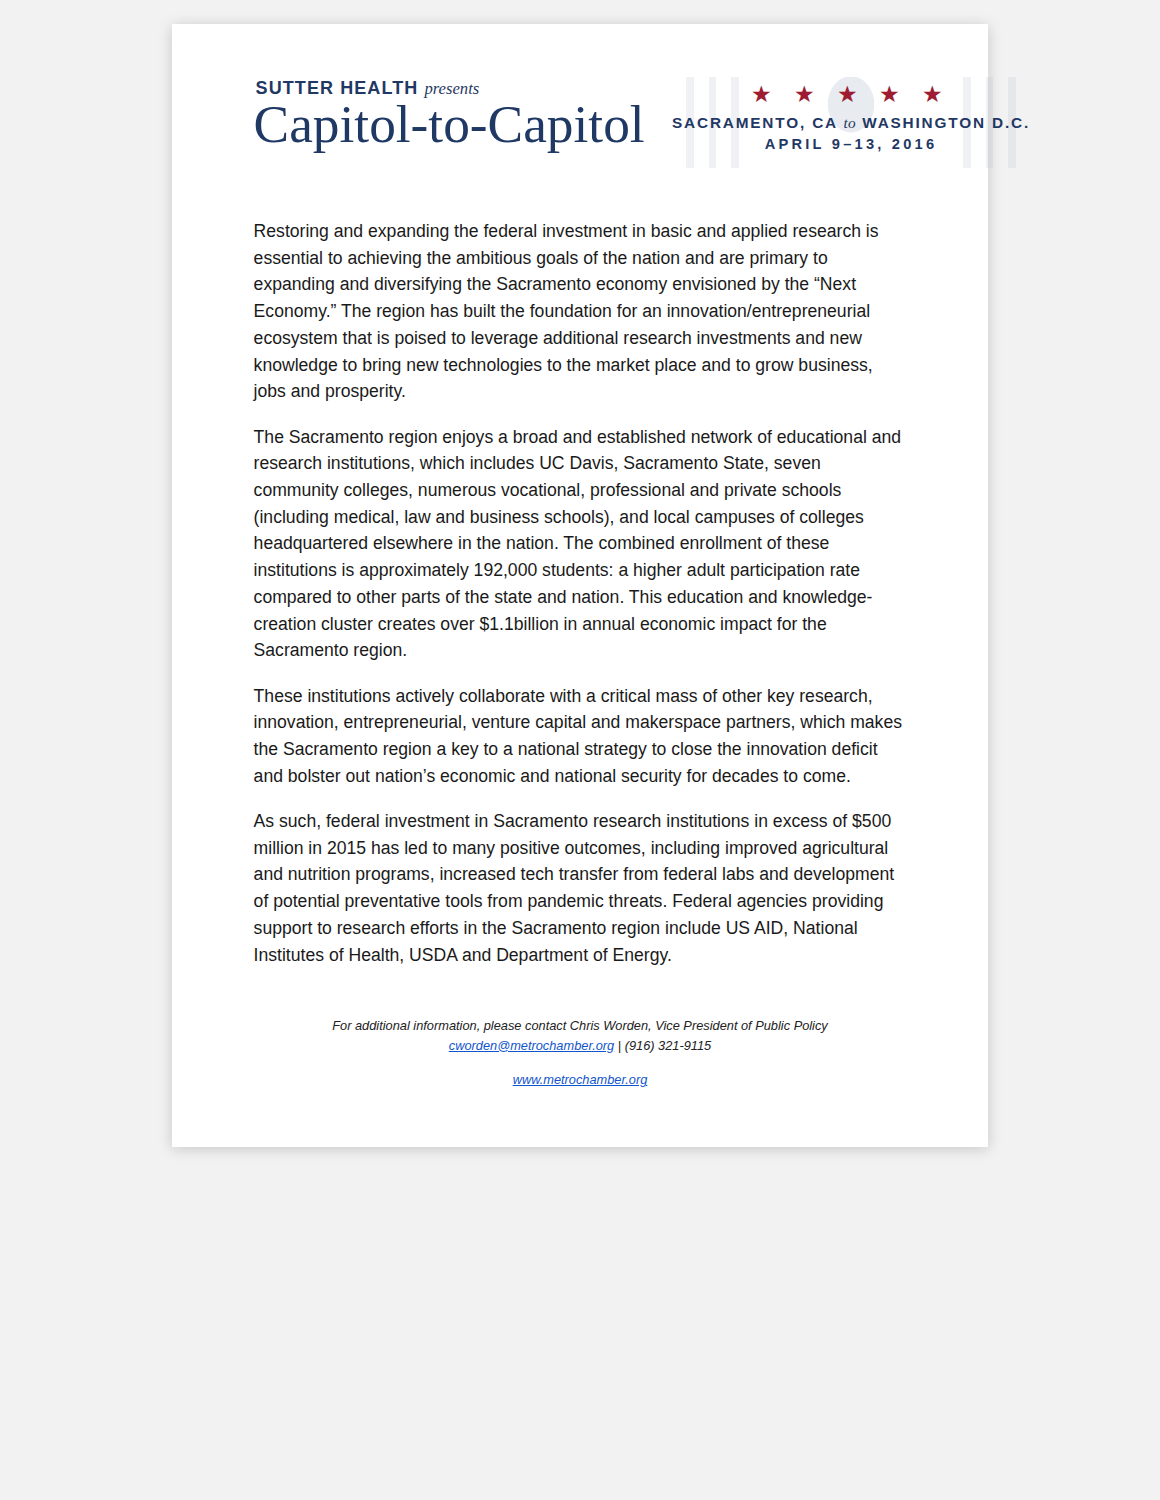Sutter Health presents
Capitol-to-Capitol
★ ★ ★ ★ ★
SACRAMENTO, CA to WASHINGTON D.C.
APRIL 9–13, 2016
Restoring and expanding the federal investment in basic and applied research is essential to achieving the ambitious goals of the nation and are primary to expanding and diversifying the Sacramento economy envisioned by the “Next Economy.” The region has built the foundation for an innovation/entrepreneurial ecosystem that is poised to leverage additional research investments and new knowledge to bring new technologies to the market place and to grow business, jobs and prosperity.
The Sacramento region enjoys a broad and established network of educational and research institutions, which includes UC Davis, Sacramento State, seven community colleges, numerous vocational, professional and private schools (including medical, law and business schools), and local campuses of colleges headquartered elsewhere in the nation. The combined enrollment of these institutions is approximately 192,000 students: a higher adult participation rate compared to other parts of the state and nation. This education and knowledge-creation cluster creates over $1.1billion in annual economic impact for the Sacramento region.
These institutions actively collaborate with a critical mass of other key research, innovation, entrepreneurial, venture capital and makerspace partners, which makes the Sacramento region a key to a national strategy to close the innovation deficit and bolster out nation’s economic and national security for decades to come.
As such, federal investment in Sacramento research institutions in excess of $500 million in 2015 has led to many positive outcomes, including improved agricultural and nutrition programs, increased tech transfer from federal labs and development of potential preventative tools from pandemic threats. Federal agencies providing support to research efforts in the Sacramento region include US AID, National Institutes of Health, USDA and Department of Energy.
For additional information, please contact Chris Worden, Vice President of Public Policy
cworden@metrochamber.org | (916) 321-9115
www.metrochamber.org